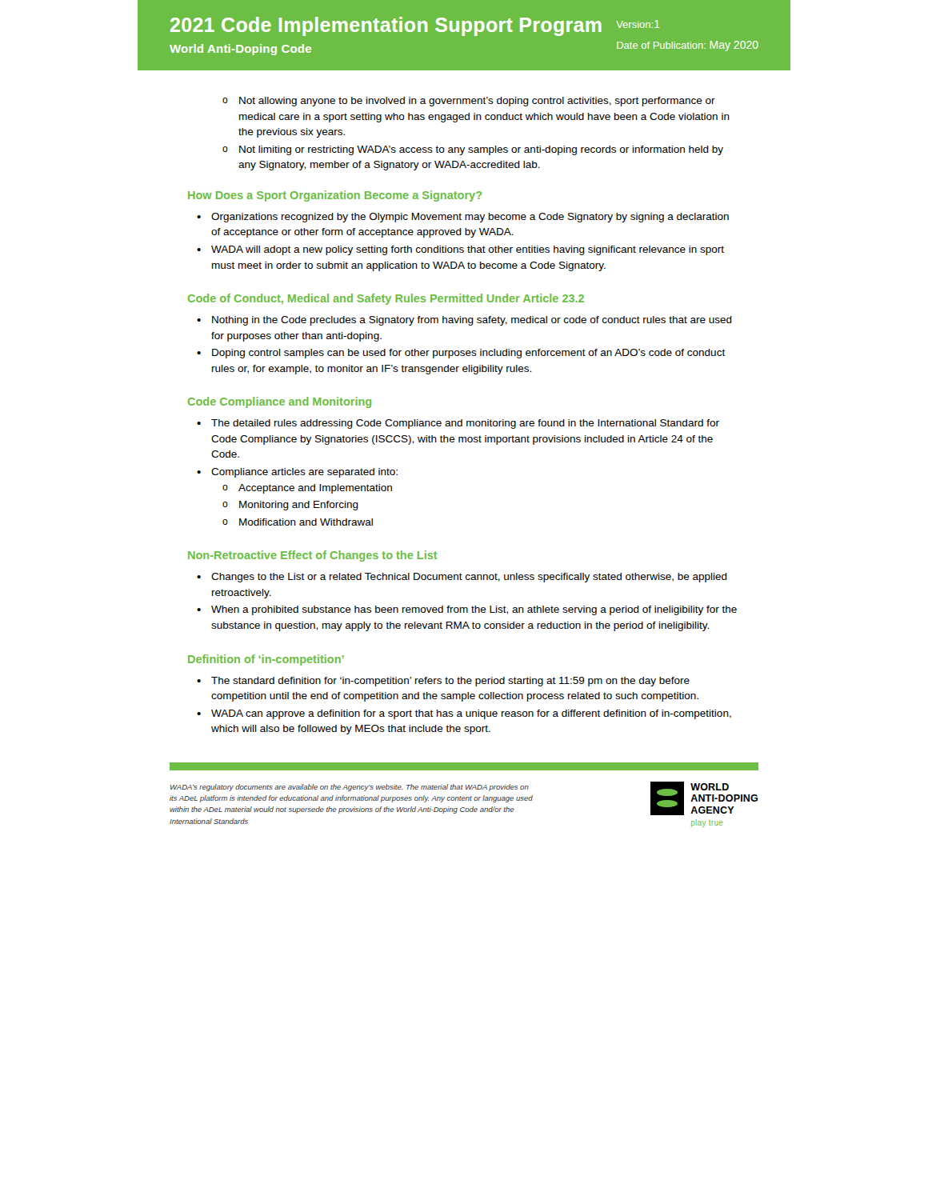2021 Code Implementation Support Program
World Anti-Doping Code
Version: 1
Date of Publication: May 2020
Not allowing anyone to be involved in a government’s doping control activities, sport performance or medical care in a sport setting who has engaged in conduct which would have been a Code violation in the previous six years.
Not limiting or restricting WADA’s access to any samples or anti-doping records or information held by any Signatory, member of a Signatory or WADA-accredited lab.
How Does a Sport Organization Become a Signatory?
Organizations recognized by the Olympic Movement may become a Code Signatory by signing a declaration of acceptance or other form of acceptance approved by WADA.
WADA will adopt a new policy setting forth conditions that other entities having significant relevance in sport must meet in order to submit an application to WADA to become a Code Signatory.
Code of Conduct, Medical and Safety Rules Permitted Under Article 23.2
Nothing in the Code precludes a Signatory from having safety, medical or code of conduct rules that are used for purposes other than anti-doping.
Doping control samples can be used for other purposes including enforcement of an ADO’s code of conduct rules or, for example, to monitor an IF’s transgender eligibility rules.
Code Compliance and Monitoring
The detailed rules addressing Code Compliance and monitoring are found in the International Standard for Code Compliance by Signatories (ISCCS), with the most important provisions included in Article 24 of the Code.
Compliance articles are separated into:
Acceptance and Implementation
Monitoring and Enforcing
Modification and Withdrawal
Non-Retroactive Effect of Changes to the List
Changes to the List or a related Technical Document cannot, unless specifically stated otherwise, be applied retroactively.
When a prohibited substance has been removed from the List, an athlete serving a period of ineligibility for the substance in question, may apply to the relevant RMA to consider a reduction in the period of ineligibility.
Definition of ‘in-competition’
The standard definition for ‘in-competition’ refers to the period starting at 11:59 pm on the day before competition until the end of competition and the sample collection process related to such competition.
WADA can approve a definition for a sport that has a unique reason for a different definition of in-competition, which will also be followed by MEOs that include the sport.
WADA’s regulatory documents are available on the Agency’s website. The material that WADA provides on its ADeL platform is intended for educational and informational purposes only. Any content or language used within the ADeL material would not supersede the provisions of the World Anti-Doping Code and/or the International Standards
WORLD
ANTI-DOPING
AGENCY
play true